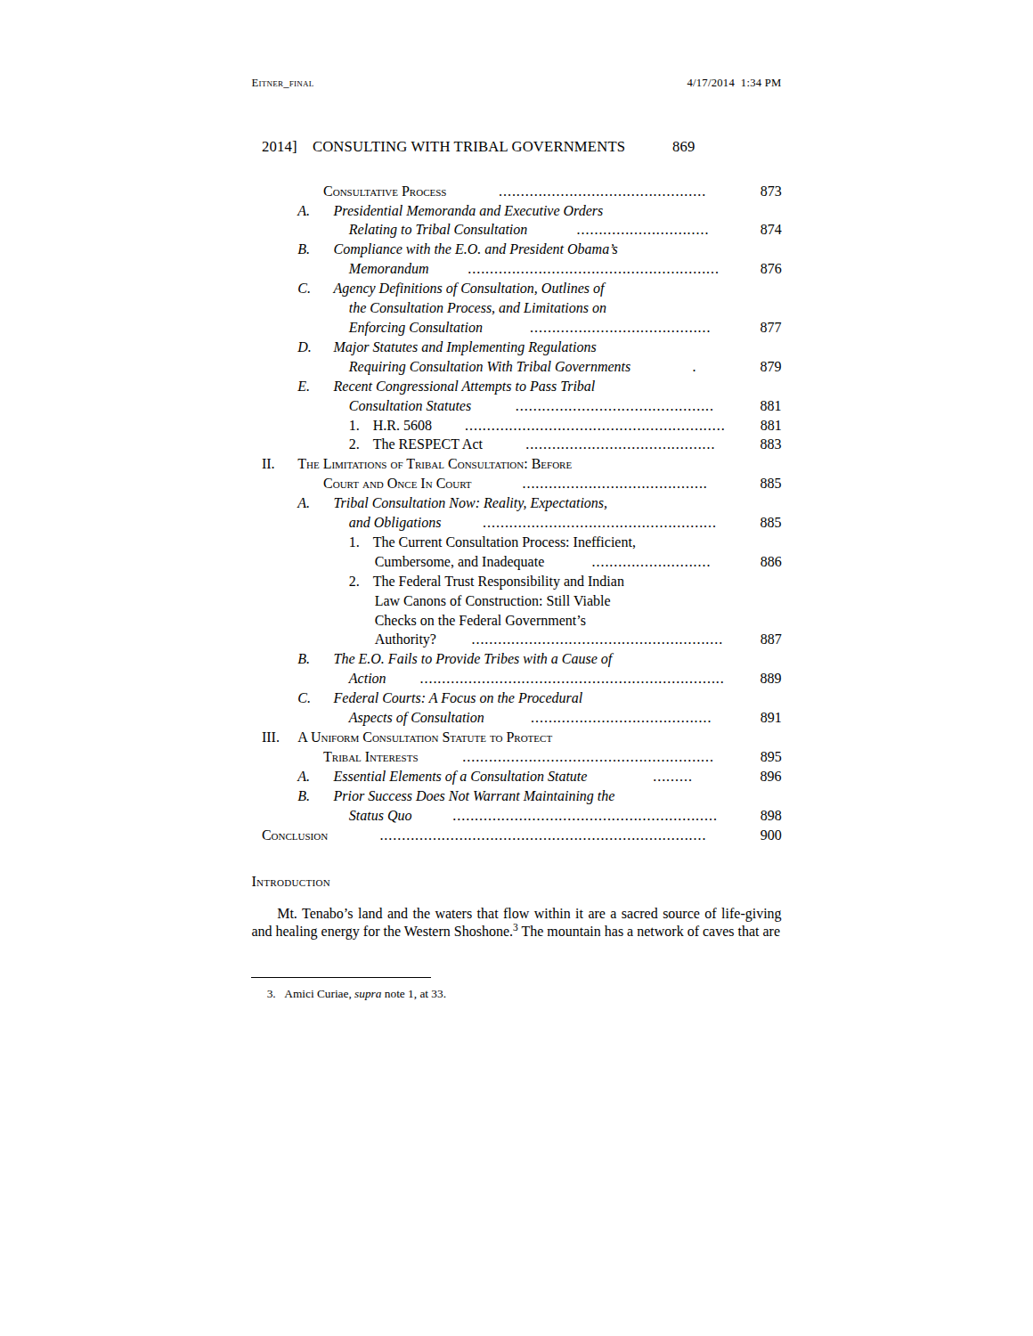EITNER_FINAL 4/17/2014 1:34 PM
2014]CONSULTING WITH TRIBAL GOVERNMENTS 869
Consultative Process ............................................... 873
A. Presidential Memoranda and Executive Orders
Relating to Tribal Consultation .............................. 874
B. Compliance with the E.O. and President Obama’s
Memorandum ......................................................... 876
C. Agency Definitions of Consultation, Outlines of
the Consultation Process, and Limitations on
Enforcing Consultation ......................................... 877
D. Major Statutes and Implementing Regulations
Requiring Consultation With Tribal Governments . 879
E. Recent Congressional Attempts to Pass Tribal
Consultation Statutes ............................................. 881
1. H.R. 5608 ........................................................... 881
2. The RESPECT Act ........................................... 883
II. The Limitations of Tribal Consultation: Before
Court and Once In Court .......................................... 885
A. Tribal Consultation Now: Reality, Expectations,
and Obligations ..................................................... 885
1. The Current Consultation Process: Inefficient,
Cumbersome, and Inadequate ........................... 886
2. The Federal Trust Responsibility and Indian
Law Canons of Construction: Still Viable
Checks on the Federal Government’s
Authority? ......................................................... 887
B. The E.O. Fails to Provide Tribes with a Cause of
Action ..................................................................... 889
C. Federal Courts: A Focus on the Procedural
Aspects of Consultation ......................................... 891
III. A Uniform Consultation Statute to Protect
Tribal Interests ......................................................... 895
A. Essential Elements of a Consultation Statute ......... 896
B. Prior Success Does Not Warrant Maintaining the
Status Quo ............................................................ 898
Conclusion .......................................................................... 900
Introduction
Mt. Tenabo’s land and the waters that flow within it are a sacred source of life-giving and healing energy for the Western Shoshone.3 The mountain has a network of caves that are
3. Amici Curiae, supra note 1, at 33.